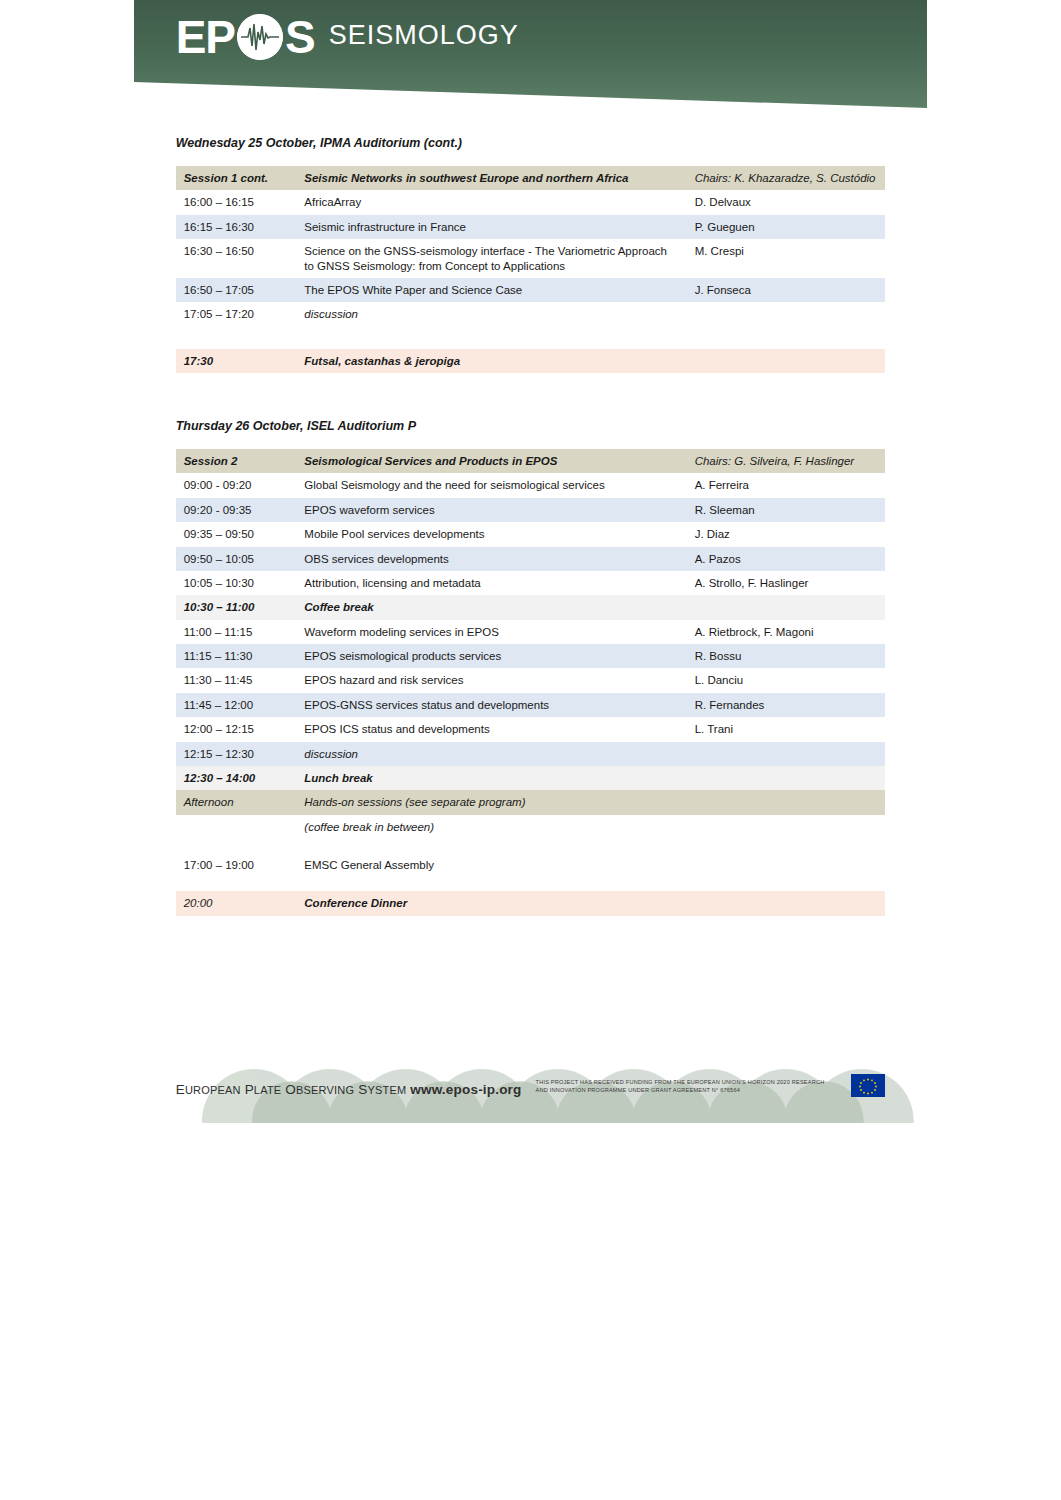EP S
SEISMOLOGY
Wednesday 25 October, IPMA Auditorium (cont.)
| Session 1 cont. | Seismic Networks in southwest Europe and northern Africa | Chairs: K. Khazaradze, S. Custódio |
| 16:00 – 16:15 | AfricaArray | D. Delvaux |
| 16:15 – 16:30 | Seismic infrastructure in France | P. Gueguen |
| 16:30 – 16:50 | Science on the GNSS-seismology interface - The Variometric Approach to GNSS Seismology: from Concept to Applications | M. Crespi |
| 16:50 – 17:05 | The EPOS White Paper and Science Case | J. Fonseca |
| 17:05 – 17:20 | discussion | |
| 17:30 | Futsal, castanhas & jeropiga | |
Thursday 26 October, ISEL Auditorium P
| Session 2 | Seismological Services and Products in EPOS | Chairs: G. Silveira, F. Haslinger |
| 09:00 - 09:20 | Global Seismology and the need for seismological services | A. Ferreira |
| 09:20 - 09:35 | EPOS waveform services | R. Sleeman |
| 09:35 – 09:50 | Mobile Pool services developments | J. Diaz |
| 09:50 – 10:05 | OBS services developments | A. Pazos |
| 10:05 – 10:30 | Attribution, licensing and metadata | A. Strollo, F. Haslinger |
| 10:30 – 11:00 | Coffee break | |
| 11:00 – 11:15 | Waveform modeling services in EPOS | A. Rietbrock, F. Magoni |
| 11:15 – 11:30 | EPOS seismological products services | R. Bossu |
| 11:30 – 11:45 | EPOS hazard and risk services | L. Danciu |
| 11:45 – 12:00 | EPOS-GNSS services status and developments | R. Fernandes |
| 12:00 – 12:15 | EPOS ICS status and developments | L. Trani |
| 12:15 – 12:30 | discussion | |
| 12:30 – 14:00 | Lunch break | |
| Afternoon | Hands-on sessions (see separate program) | |
| | (coffee break in between) | |
| 17:00 – 19:00 | EMSC General Assembly | |
| 20:00 | Conference Dinner | |
EUROPEAN PLATE OBSERVING SYSTEM www.epos-ip.org
This project has received funding from the European Union’s Horizon 2020 research and innovation programme under grant agreement N° 676564